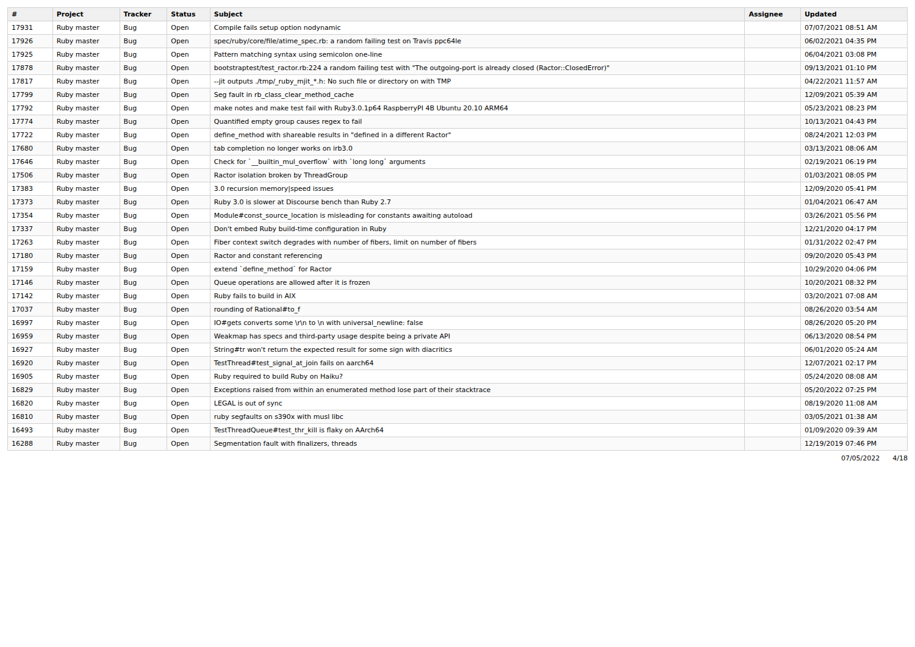| # | Project | Tracker | Status | Subject | Assignee | Updated |
| --- | --- | --- | --- | --- | --- | --- |
| 17931 | Ruby master | Bug | Open | Compile fails setup option nodynamic | | 07/07/2021 08:51 AM |
| 17926 | Ruby master | Bug | Open | spec/ruby/core/file/atime_spec.rb: a random failing test on Travis ppc64le | | 06/02/2021 04:35 PM |
| 17925 | Ruby master | Bug | Open | Pattern matching syntax using semicolon one-line | | 06/04/2021 03:08 PM |
| 17878 | Ruby master | Bug | Open | bootstraptest/test_ractor.rb:224 a random failing test with "The outgoing-port is already closed (Ractor::ClosedError)" | | 09/13/2021 01:10 PM |
| 17817 | Ruby master | Bug | Open | --jit outputs ./tmp/_ruby_mjit_*.h: No such file or directory on with TMP | | 04/22/2021 11:57 AM |
| 17799 | Ruby master | Bug | Open | Seg fault in rb_class_clear_method_cache | | 12/09/2021 05:39 AM |
| 17792 | Ruby master | Bug | Open | make notes and make test fail with Ruby3.0.1p64 RaspberryPI 4B Ubuntu 20.10 ARM64 | | 05/23/2021 08:23 PM |
| 17774 | Ruby master | Bug | Open | Quantified empty group causes regex to fail | | 10/13/2021 04:43 PM |
| 17722 | Ruby master | Bug | Open | define_method with shareable results in "defined in a different Ractor" | | 08/24/2021 12:03 PM |
| 17680 | Ruby master | Bug | Open | tab completion no longer works on irb3.0 | | 03/13/2021 08:06 AM |
| 17646 | Ruby master | Bug | Open | Check for `__builtin_mul_overflow` with `long long` arguments | | 02/19/2021 06:19 PM |
| 17506 | Ruby master | Bug | Open | Ractor isolation broken by ThreadGroup | | 01/03/2021 08:05 PM |
| 17383 | Ruby master | Bug | Open | 3.0 recursion memory/speed issues | | 12/09/2020 05:41 PM |
| 17373 | Ruby master | Bug | Open | Ruby 3.0 is slower at Discourse bench than Ruby 2.7 | | 01/04/2021 06:47 AM |
| 17354 | Ruby master | Bug | Open | Module#const_source_location is misleading for constants awaiting autoload | | 03/26/2021 05:56 PM |
| 17337 | Ruby master | Bug | Open | Don't embed Ruby build-time configuration in Ruby | | 12/21/2020 04:17 PM |
| 17263 | Ruby master | Bug | Open | Fiber context switch degrades with number of fibers, limit on number of fibers | | 01/31/2022 02:47 PM |
| 17180 | Ruby master | Bug | Open | Ractor and constant referencing | | 09/20/2020 05:43 PM |
| 17159 | Ruby master | Bug | Open | extend `define_method` for Ractor | | 10/29/2020 04:06 PM |
| 17146 | Ruby master | Bug | Open | Queue operations are allowed after it is frozen | | 10/20/2021 08:32 PM |
| 17142 | Ruby master | Bug | Open | Ruby fails to build in AIX | | 03/20/2021 07:08 AM |
| 17037 | Ruby master | Bug | Open | rounding of Rational#to_f | | 08/26/2020 03:54 AM |
| 16997 | Ruby master | Bug | Open | IO#gets converts some \r\n to \n with universal_newline: false | | 08/26/2020 05:20 PM |
| 16959 | Ruby master | Bug | Open | Weakmap has specs and third-party usage despite being a private API | | 06/13/2020 08:54 PM |
| 16927 | Ruby master | Bug | Open | String#tr won't return the expected result for some sign with diacritics | | 06/01/2020 05:24 AM |
| 16920 | Ruby master | Bug | Open | TestThread#test_signal_at_join fails on aarch64 | | 12/07/2021 02:17 PM |
| 16905 | Ruby master | Bug | Open | Ruby required to build Ruby on Haiku? | | 05/24/2020 08:08 AM |
| 16829 | Ruby master | Bug | Open | Exceptions raised from within an enumerated method lose part of their stacktrace | | 05/20/2022 07:25 PM |
| 16820 | Ruby master | Bug | Open | LEGAL is out of sync | | 08/19/2020 11:08 AM |
| 16810 | Ruby master | Bug | Open | ruby segfaults on s390x with musl libc | | 03/05/2021 01:38 AM |
| 16493 | Ruby master | Bug | Open | TestThreadQueue#test_thr_kill is flaky on AArch64 | | 01/09/2020 09:39 AM |
| 16288 | Ruby master | Bug | Open | Segmentation fault with finalizers, threads | | 12/19/2019 07:46 PM |
07/05/2022 4/18